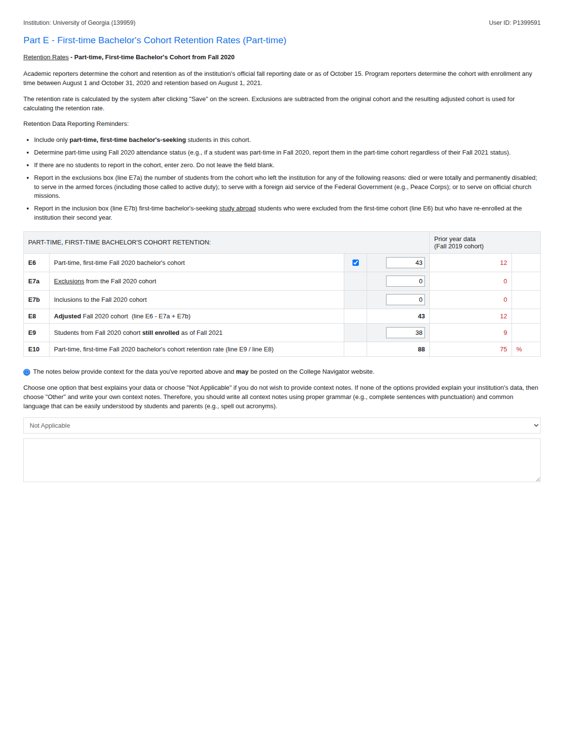Institution: University of Georgia (139959)
User ID: P1399591
Part E - First-time Bachelor's Cohort Retention Rates (Part-time)
Retention Rates - Part-time, First-time Bachelor's Cohort from Fall 2020
Academic reporters determine the cohort and retention as of the institution's official fall reporting date or as of October 15. Program reporters determine the cohort with enrollment any time between August 1 and October 31, 2020 and retention based on August 1, 2021.
The retention rate is calculated by the system after clicking "Save" on the screen. Exclusions are subtracted from the original cohort and the resulting adjusted cohort is used for calculating the retention rate.
Retention Data Reporting Reminders:
Include only part-time, first-time bachelor's-seeking students in this cohort.
Determine part-time using Fall 2020 attendance status (e.g., if a student was part-time in Fall 2020, report them in the part-time cohort regardless of their Fall 2021 status).
If there are no students to report in the cohort, enter zero. Do not leave the field blank.
Report in the exclusions box (line E7a) the number of students from the cohort who left the institution for any of the following reasons: died or were totally and permanently disabled; to serve in the armed forces (including those called to active duty); to serve with a foreign aid service of the Federal Government (e.g., Peace Corps); or to serve on official church missions.
Report in the inclusion box (line E7b) first-time bachelor's-seeking study abroad students who were excluded from the first-time cohort (line E6) but who have re-enrolled at the institution their second year.
| PART-TIME, FIRST-TIME BACHELOR'S COHORT RETENTION: | Prior year data (Fall 2019 cohort) |
| --- | --- |
| E6 | Part-time, first-time Fall 2020 bachelor's cohort | | | 12 | |
| E7a | Exclusions from the Fall 2020 cohort | | | 0 | |
| E7b | Inclusions to the Fall 2020 cohort | | | 0 | |
| E8 | Adjusted Fall 2020 cohort (line E6 - E7a + E7b) | | 43 | 12 | |
| E9 | Students from Fall 2020 cohort still enrolled as of Fall 2021 | | | 9 | |
| E10 | Part-time, first-time Fall 2020 bachelor's cohort retention rate (line E9 / line E8) | | 88 | 75 | % |
ⓘThe notes below provide context for the data you've reported above and may be posted on the College Navigator website.
Choose one option that best explains your data or choose "Not Applicable" if you do not wish to provide context notes. If none of the options provided explain your institution's data, then choose "Other" and write your own context notes. Therefore, you should write all context notes using proper grammar (e.g., complete sentences with punctuation) and common language that can be easily understood by students and parents (e.g., spell out acronyms).
Not Applicable Other